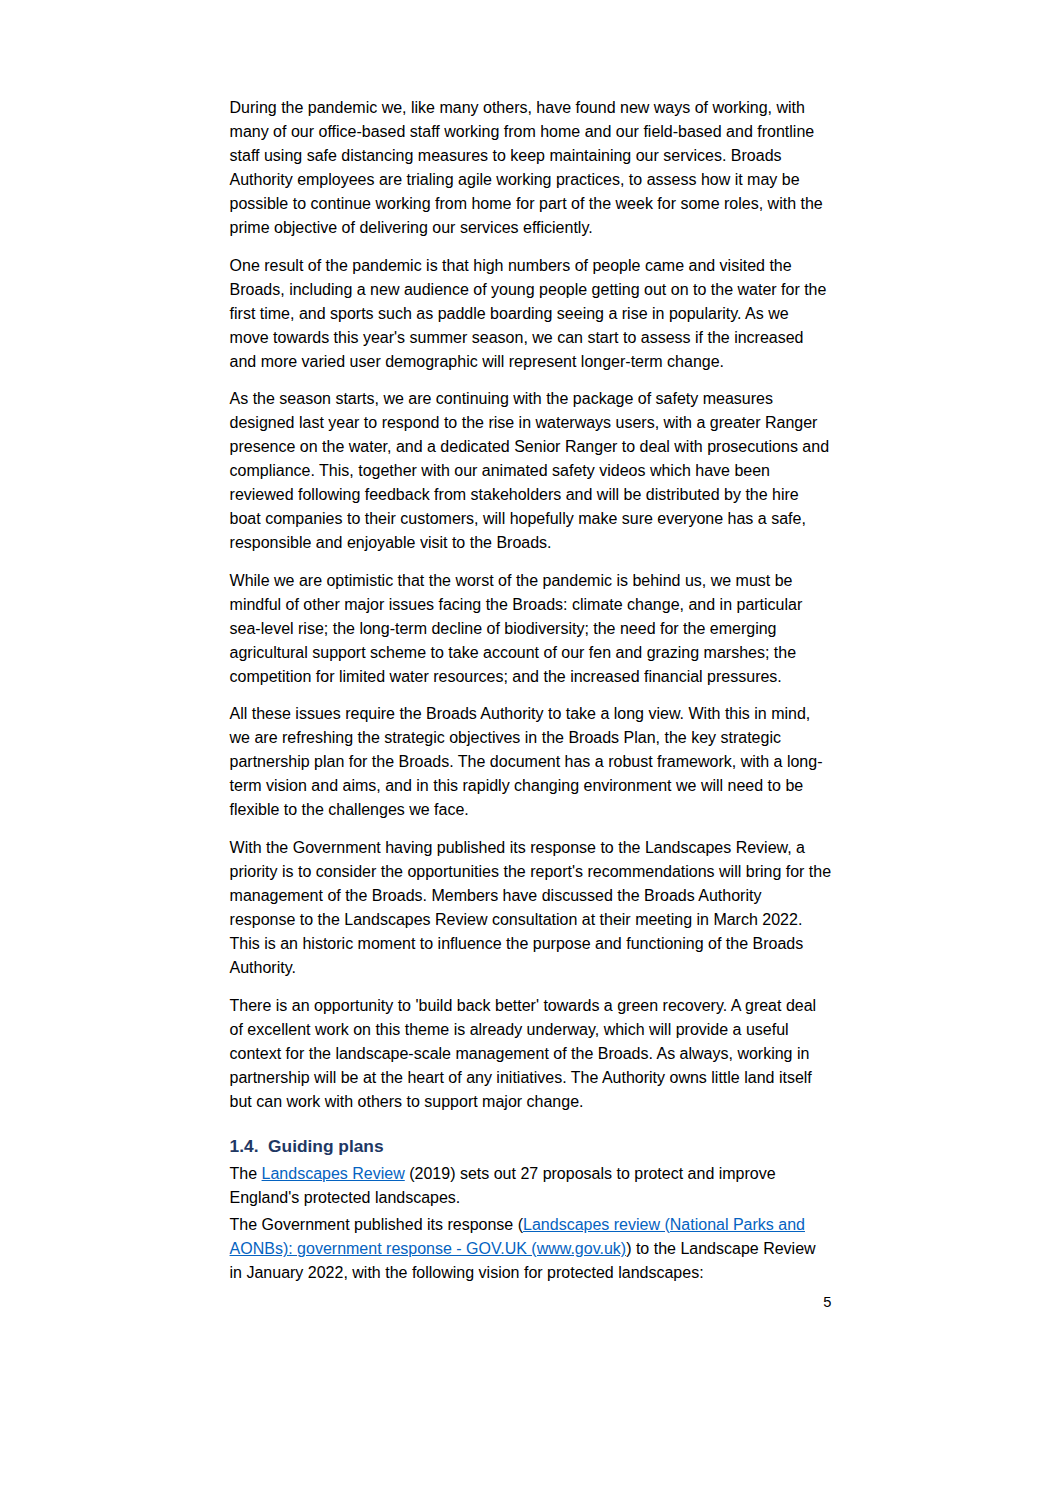During the pandemic we, like many others, have found new ways of working, with many of our office-based staff working from home and our field-based and frontline staff using safe distancing measures to keep maintaining our services. Broads Authority employees are trialing agile working practices, to assess how it may be possible to continue working from home for part of the week for some roles, with the prime objective of delivering our services efficiently.
One result of the pandemic is that high numbers of people came and visited the Broads, including a new audience of young people getting out on to the water for the first time, and sports such as paddle boarding seeing a rise in popularity. As we move towards this year's summer season, we can start to assess if the increased and more varied user demographic will represent longer-term change.
As the season starts, we are continuing with the package of safety measures designed last year to respond to the rise in waterways users, with a greater Ranger presence on the water, and a dedicated Senior Ranger to deal with prosecutions and compliance. This, together with our animated safety videos which have been reviewed following feedback from stakeholders and will be distributed by the hire boat companies to their customers, will hopefully make sure everyone has a safe, responsible and enjoyable visit to the Broads.
While we are optimistic that the worst of the pandemic is behind us, we must be mindful of other major issues facing the Broads: climate change, and in particular sea-level rise; the long-term decline of biodiversity; the need for the emerging agricultural support scheme to take account of our fen and grazing marshes; the competition for limited water resources; and the increased financial pressures.
All these issues require the Broads Authority to take a long view. With this in mind, we are refreshing the strategic objectives in the Broads Plan, the key strategic partnership plan for the Broads. The document has a robust framework, with a long-term vision and aims, and in this rapidly changing environment we will need to be flexible to the challenges we face.
With the Government having published its response to the Landscapes Review, a priority is to consider the opportunities the report's recommendations will bring for the management of the Broads. Members have discussed the Broads Authority response to the Landscapes Review consultation at their meeting in March 2022. This is an historic moment to influence the purpose and functioning of the Broads Authority.
There is an opportunity to 'build back better' towards a green recovery. A great deal of excellent work on this theme is already underway, which will provide a useful context for the landscape-scale management of the Broads. As always, working in partnership will be at the heart of any initiatives. The Authority owns little land itself but can work with others to support major change.
1.4. Guiding plans
The Landscapes Review (2019) sets out 27 proposals to protect and improve England's protected landscapes.
The Government published its response (Landscapes review (National Parks and AONBs): government response - GOV.UK (www.gov.uk)) to the Landscape Review in January 2022, with the following vision for protected landscapes:
5